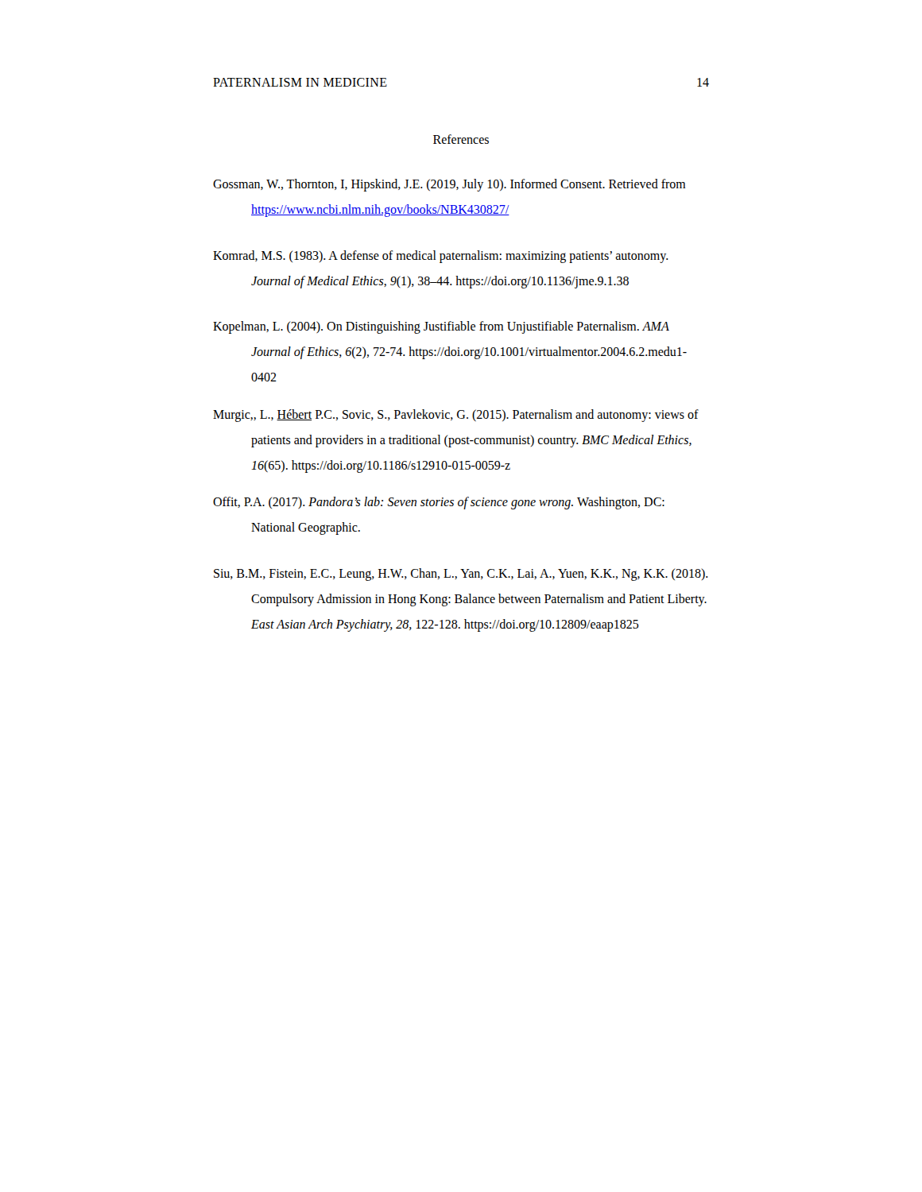Paternalism in Medicine 14
References
Gossman, W., Thornton, I, Hipskind, J.E. (2019, July 10). Informed Consent. Retrieved from https://www.ncbi.nlm.nih.gov/books/NBK430827/
Komrad, M.S. (1983). A defense of medical paternalism: maximizing patients’ autonomy. Journal of Medical Ethics, 9(1), 38–44. https://doi.org/10.1136/jme.9.1.38
Kopelman, L. (2004). On Distinguishing Justifiable from Unjustifiable Paternalism. AMA Journal of Ethics, 6(2), 72-74. https://doi.org/10.1001/virtualmentor.2004.6.2.medu1-0402
Murgic,, L., Hébert P.C., Sovic, S., Pavlekovic, G. (2015). Paternalism and autonomy: views of patients and providers in a traditional (post-communist) country. BMC Medical Ethics, 16(65). https://doi.org/10.1186/s12910-015-0059-z
Offit, P.A. (2017). Pandora’s lab: Seven stories of science gone wrong. Washington, DC: National Geographic.
Siu, B.M., Fistein, E.C., Leung, H.W., Chan, L., Yan, C.K., Lai, A., Yuen, K.K., Ng, K.K. (2018). Compulsory Admission in Hong Kong: Balance between Paternalism and Patient Liberty. East Asian Arch Psychiatry, 28, 122-128. https://doi.org/10.12809/eaap1825